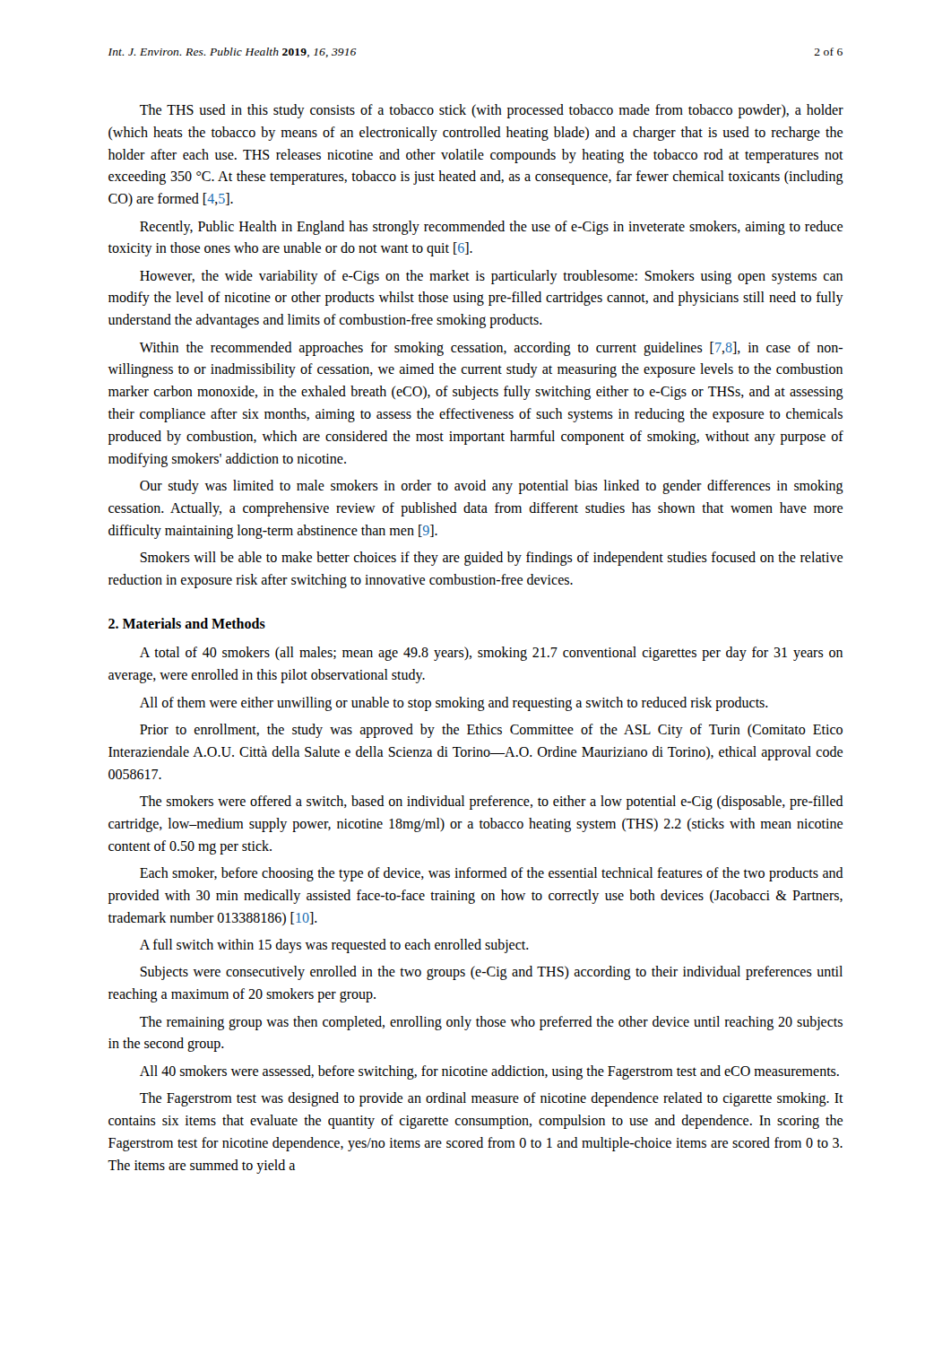Int. J. Environ. Res. Public Health 2019, 16, 3916 2 of 6
The THS used in this study consists of a tobacco stick (with processed tobacco made from tobacco powder), a holder (which heats the tobacco by means of an electronically controlled heating blade) and a charger that is used to recharge the holder after each use. THS releases nicotine and other volatile compounds by heating the tobacco rod at temperatures not exceeding 350 °C. At these temperatures, tobacco is just heated and, as a consequence, far fewer chemical toxicants (including CO) are formed [4,5].
Recently, Public Health in England has strongly recommended the use of e-Cigs in inveterate smokers, aiming to reduce toxicity in those ones who are unable or do not want to quit [6].
However, the wide variability of e-Cigs on the market is particularly troublesome: Smokers using open systems can modify the level of nicotine or other products whilst those using pre-filled cartridges cannot, and physicians still need to fully understand the advantages and limits of combustion-free smoking products.
Within the recommended approaches for smoking cessation, according to current guidelines [7,8], in case of non-willingness to or inadmissibility of cessation, we aimed the current study at measuring the exposure levels to the combustion marker carbon monoxide, in the exhaled breath (eCO), of subjects fully switching either to e-Cigs or THSs, and at assessing their compliance after six months, aiming to assess the effectiveness of such systems in reducing the exposure to chemicals produced by combustion, which are considered the most important harmful component of smoking, without any purpose of modifying smokers' addiction to nicotine.
Our study was limited to male smokers in order to avoid any potential bias linked to gender differences in smoking cessation. Actually, a comprehensive review of published data from different studies has shown that women have more difficulty maintaining long-term abstinence than men [9].
Smokers will be able to make better choices if they are guided by findings of independent studies focused on the relative reduction in exposure risk after switching to innovative combustion-free devices.
2. Materials and Methods
A total of 40 smokers (all males; mean age 49.8 years), smoking 21.7 conventional cigarettes per day for 31 years on average, were enrolled in this pilot observational study.
All of them were either unwilling or unable to stop smoking and requesting a switch to reduced risk products.
Prior to enrollment, the study was approved by the Ethics Committee of the ASL City of Turin (Comitato Etico Interaziendale A.O.U. Città della Salute e della Scienza di Torino—A.O. Ordine Mauriziano di Torino), ethical approval code 0058617.
The smokers were offered a switch, based on individual preference, to either a low potential e-Cig (disposable, pre-filled cartridge, low–medium supply power, nicotine 18mg/ml) or a tobacco heating system (THS) 2.2 (sticks with mean nicotine content of 0.50 mg per stick.
Each smoker, before choosing the type of device, was informed of the essential technical features of the two products and provided with 30 min medically assisted face-to-face training on how to correctly use both devices (Jacobacci & Partners, trademark number 013388186) [10].
A full switch within 15 days was requested to each enrolled subject.
Subjects were consecutively enrolled in the two groups (e-Cig and THS) according to their individual preferences until reaching a maximum of 20 smokers per group.
The remaining group was then completed, enrolling only those who preferred the other device until reaching 20 subjects in the second group.
All 40 smokers were assessed, before switching, for nicotine addiction, using the Fagerstrom test and eCO measurements.
The Fagerstrom test was designed to provide an ordinal measure of nicotine dependence related to cigarette smoking. It contains six items that evaluate the quantity of cigarette consumption, compulsion to use and dependence. In scoring the Fagerstrom test for nicotine dependence, yes/no items are scored from 0 to 1 and multiple-choice items are scored from 0 to 3. The items are summed to yield a